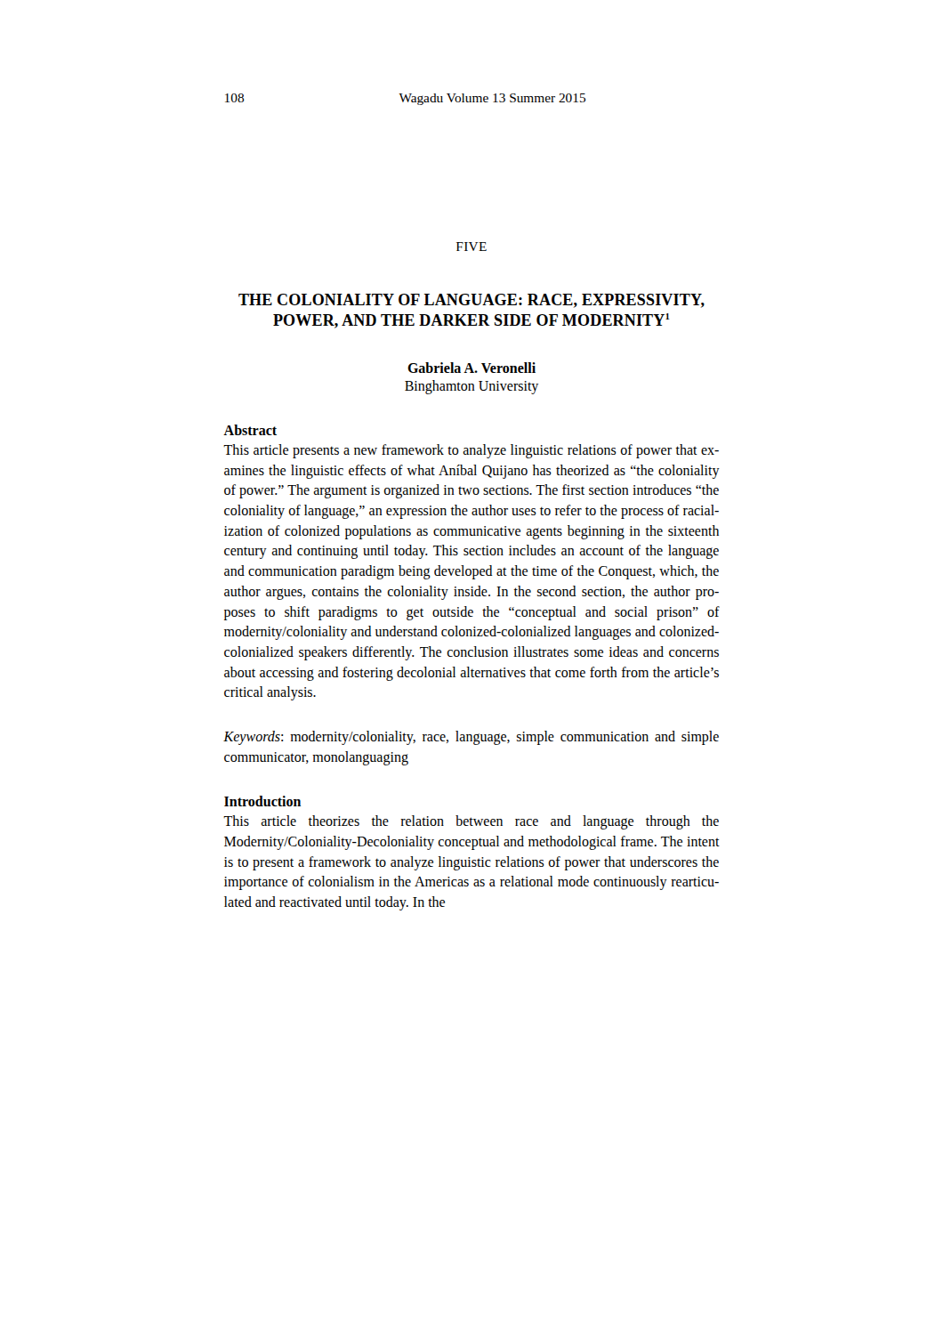108 Wagadu Volume 13 Summer 2015
FIVE
The Coloniality of Language: Race, Expressivity, Power, and the Darker Side of Modernity1
Gabriela A. Veronelli
Binghamton University
Abstract
This article presents a new framework to analyze linguistic relations of power that examines the linguistic effects of what Aníbal Quijano has theorized as “the coloniality of power.” The argument is organized in two sections. The first section introduces “the coloniality of language,” an expression the author uses to refer to the process of racialization of colonized populations as communicative agents beginning in the sixteenth century and continuing until today. This section includes an account of the language and communication paradigm being developed at the time of the Conquest, which, the author argues, contains the coloniality inside. In the second section, the author proposes to shift paradigms to get outside the “conceptual and social prison” of modernity/coloniality and understand colonized-colonialized languages and colonized-colonialized speakers differently. The conclusion illustrates some ideas and concerns about accessing and fostering decolonial alternatives that come forth from the article’s critical analysis.
Keywords: modernity/coloniality, race, language, simple communication and simple communicator, monolanguaging
Introduction
This article theorizes the relation between race and language through the Modernity/Coloniality-Decoloniality conceptual and methodological frame. The intent is to present a framework to analyze linguistic relations of power that underscores the importance of colonialism in the Americas as a relational mode continuously rearticulated and reactivated until today. In the